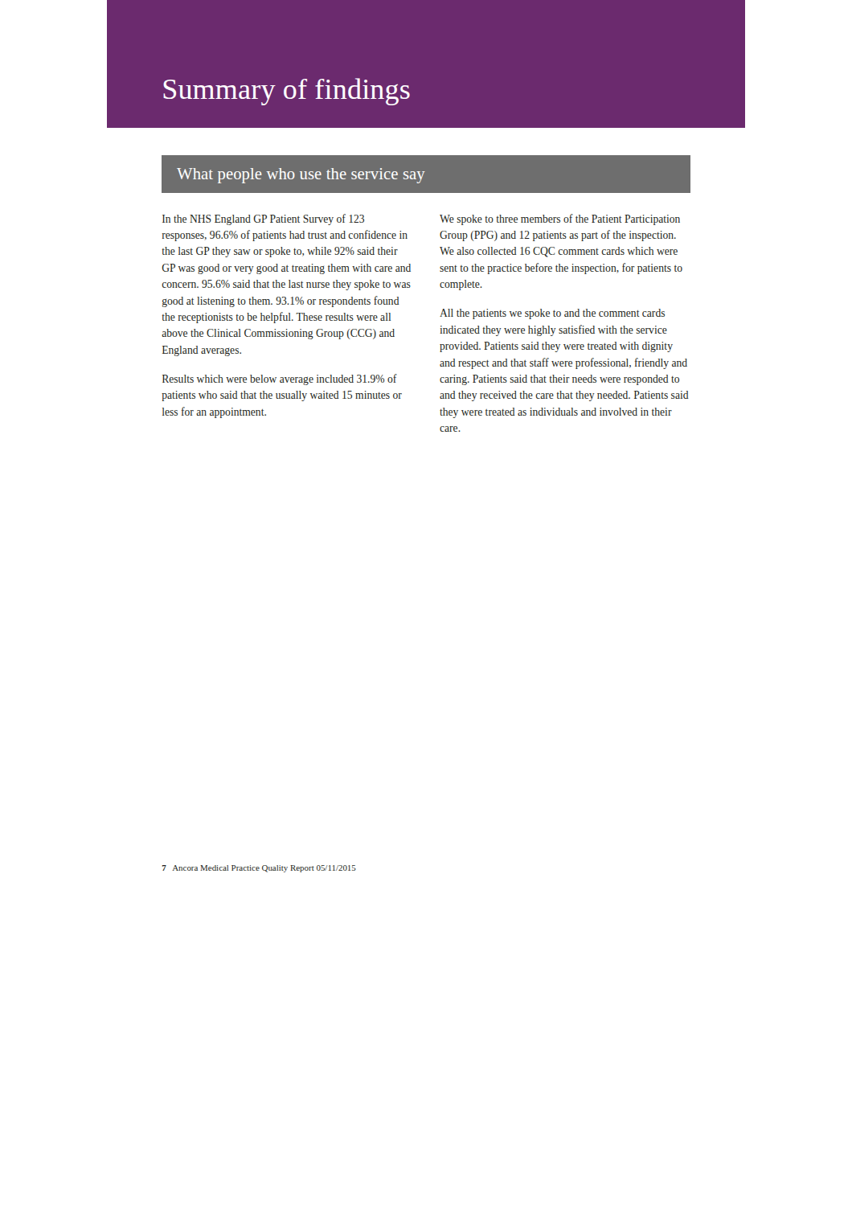Summary of findings
What people who use the service say
In the NHS England GP Patient Survey of 123 responses, 96.6% of patients had trust and confidence in the last GP they saw or spoke to, while 92% said their GP was good or very good at treating them with care and concern. 95.6% said that the last nurse they spoke to was good at listening to them. 93.1% or respondents found the receptionists to be helpful. These results were all above the Clinical Commissioning Group (CCG) and England averages.
Results which were below average included 31.9% of patients who said that the usually waited 15 minutes or less for an appointment.
We spoke to three members of the Patient Participation Group (PPG) and 12 patients as part of the inspection. We also collected 16 CQC comment cards which were sent to the practice before the inspection, for patients to complete.
All the patients we spoke to and the comment cards indicated they were highly satisfied with the service provided. Patients said they were treated with dignity and respect and that staff were professional, friendly and caring. Patients said that their needs were responded to and they received the care that they needed. Patients said they were treated as individuals and involved in their care.
7 Ancora Medical Practice Quality Report 05/11/2015